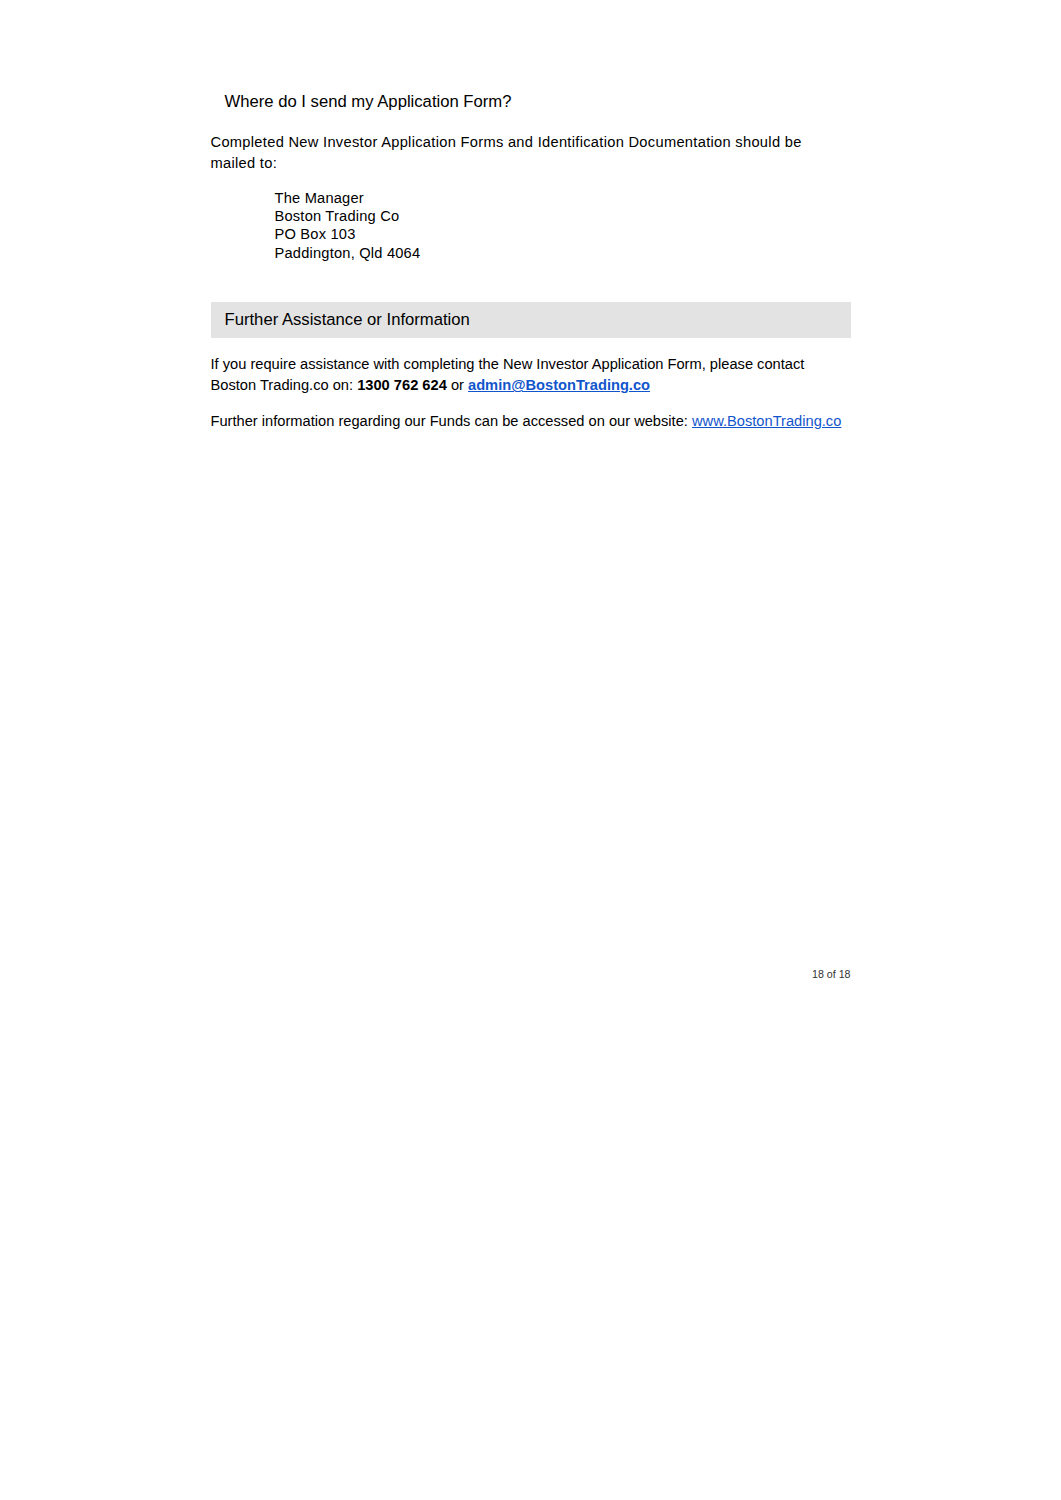Where do I send my Application Form?
Completed New Investor Application Forms and Identification Documentation should be mailed to:
The Manager
Boston Trading Co
PO Box 103
Paddington, Qld 4064
Further Assistance or Information
If you require assistance with completing the New Investor Application Form, please contact Boston Trading.co on: 1300 762 624 or admin@BostonTrading.co
Further information regarding our Funds can be accessed on our website: www.BostonTrading.co
18 of 18